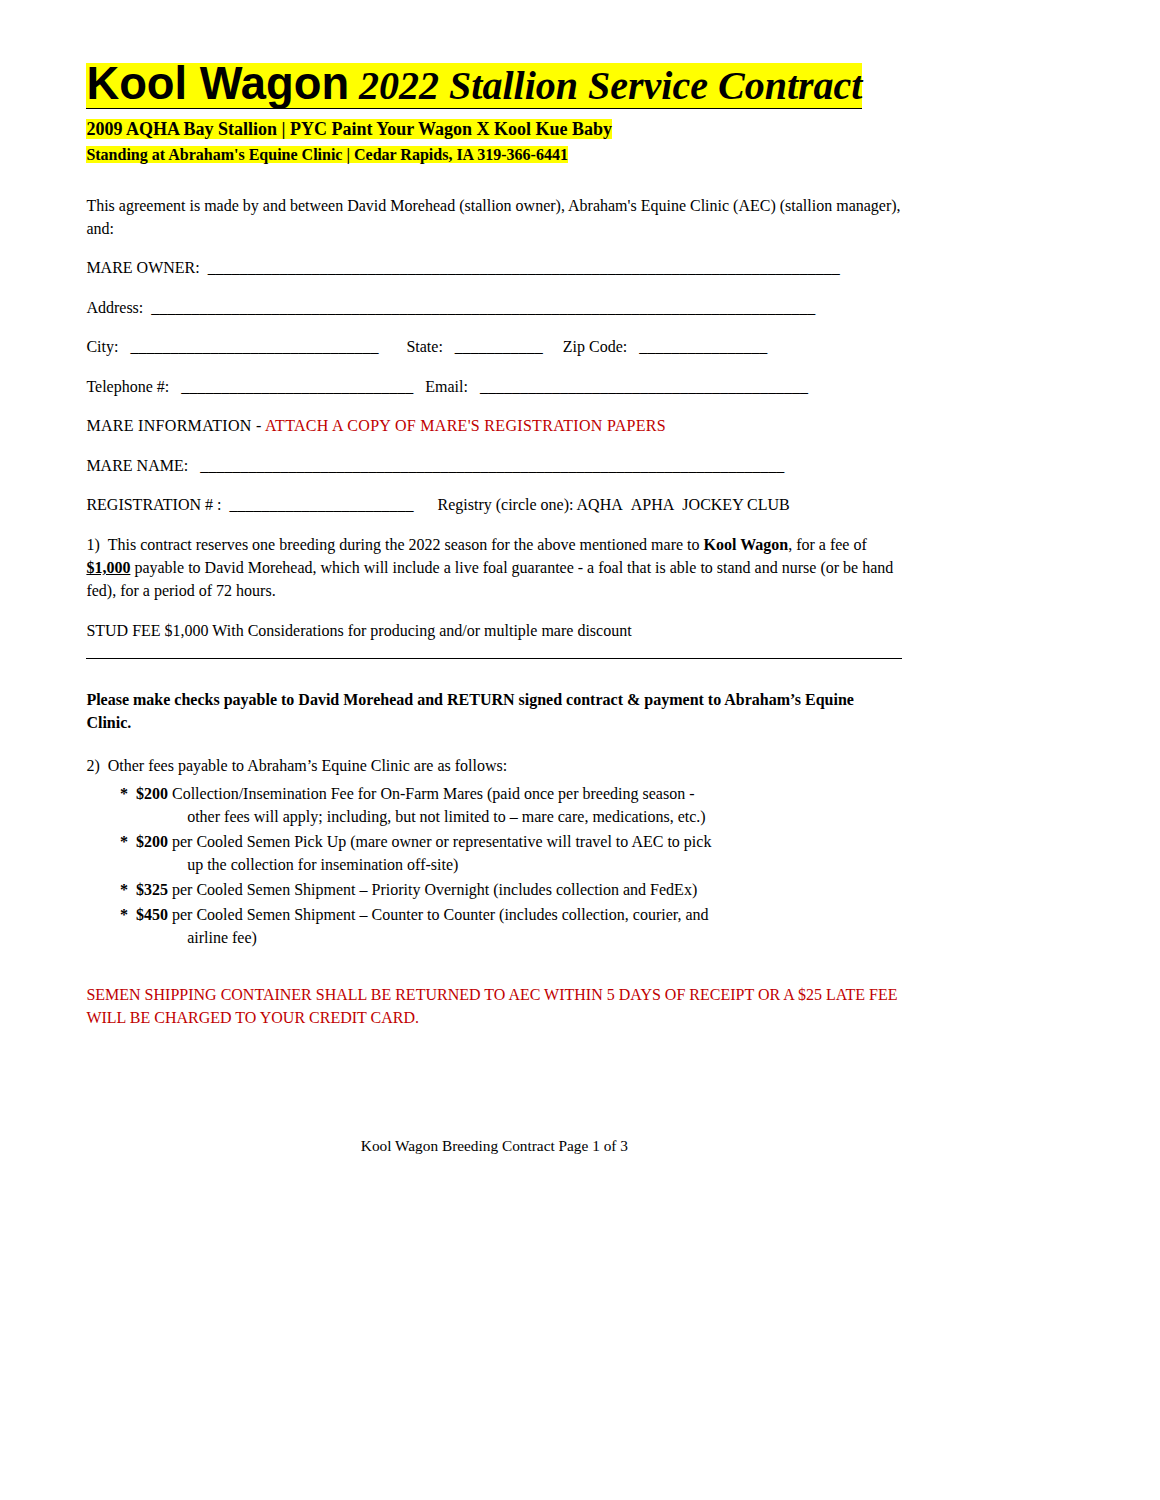Kool Wagon 2022 Stallion Service Contract
2009 AQHA Bay Stallion | PYC Paint Your Wagon X Kool Kue Baby
Standing at Abraham's Equine Clinic | Cedar Rapids, IA 319-366-6441
This agreement is made by and between David Morehead (stallion owner), Abraham's Equine Clinic (AEC) (stallion manager), and:
MARE OWNER: _______________________________________________________________________________
Address: ___________________________________________________________________________________
City: _______________________________ State: ___________ Zip Code: ________________
Telephone #: _____________________________ Email: _________________________________________
MARE INFORMATION - ATTACH A COPY OF MARE'S REGISTRATION PAPERS
MARE NAME: _________________________________________________________________________
REGISTRATION # : _______________________ Registry (circle one): AQHA APHA JOCKEY CLUB
1) This contract reserves one breeding during the 2022 season for the above mentioned mare to Kool Wagon, for a fee of $1,000 payable to David Morehead, which will include a live foal guarantee - a foal that is able to stand and nurse (or be hand fed), for a period of 72 hours.
STUD FEE $1,000 With Considerations for producing and/or multiple mare discount
Please make checks payable to David Morehead and RETURN signed contract & payment to Abraham’s Equine Clinic.
2) Other fees payable to Abraham’s Equine Clinic are as follows:
* $200 Collection/Insemination Fee for On-Farm Mares (paid once per breeding season - other fees will apply; including, but not limited to – mare care, medications, etc.)
* $200 per Cooled Semen Pick Up (mare owner or representative will travel to AEC to pick up the collection for insemination off-site)
* $325 per Cooled Semen Shipment – Priority Overnight (includes collection and FedEx)
* $450 per Cooled Semen Shipment – Counter to Counter (includes collection, courier, and airline fee)
SEMEN SHIPPING CONTAINER SHALL BE RETURNED TO AEC WITHIN 5 DAYS OF RECEIPT OR A $25 LATE FEE WILL BE CHARGED TO YOUR CREDIT CARD.
Kool Wagon Breeding Contract Page 1 of 3